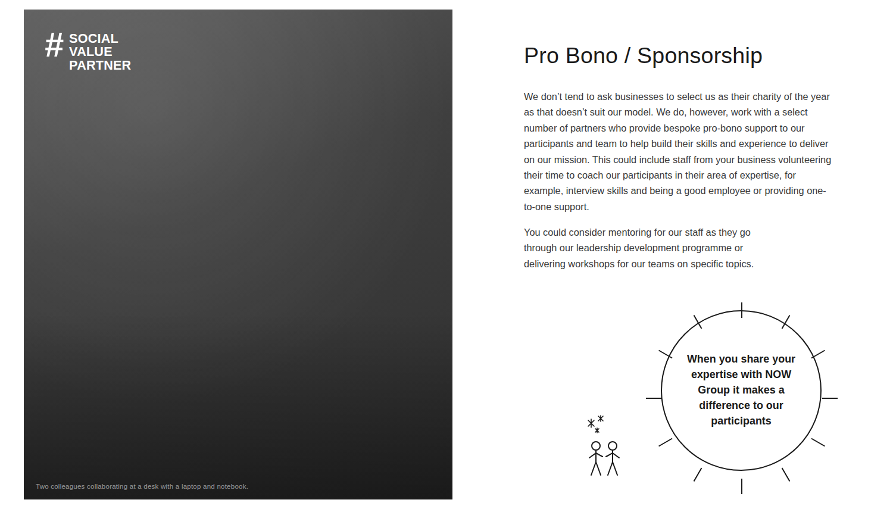# Social
Value
Partner
Two colleagues collaborating at a desk with a laptop and notebook.
Pro Bono / Sponsorship
We don’t tend to ask businesses to select us as their charity of the year as that doesn’t suit our model. We do, however, work with a select number of partners who provide bespoke pro-bono support to our participants and team to help build their skills and experience to deliver on our mission. This could include staff from your business volunteering their time to coach our participants in their area of expertise, for example, interview skills and being a good employee or providing one-to-one support.
You could consider mentoring for our staff as they go through our leadership development programme or delivering workshops for our teams on specific topics.
When you share your expertise with NOW Group it makes a difference to our participants